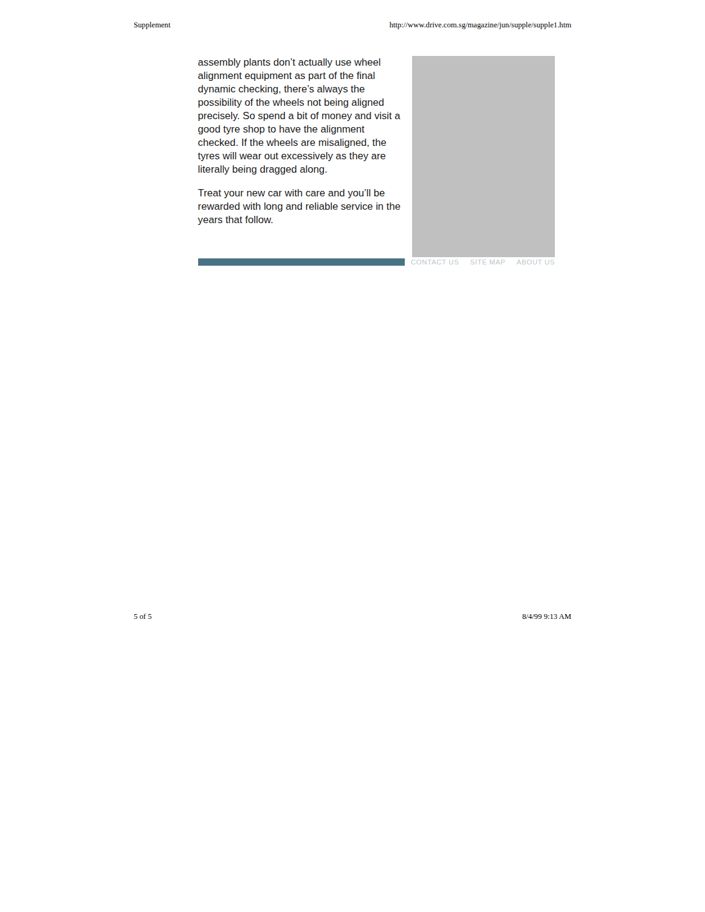Supplement
http://www.drive.com.sg/magazine/jun/supple/supple1.htm
assembly plants don’t actually use wheel alignment equipment as part of the final dynamic checking, there’s always the possibility of the wheels not being aligned precisely. So spend a bit of money and visit a good tyre shop to have the alignment checked. If the wheels are misaligned, the tyres will wear out excessively as they are literally being dragged along.
Treat your new car with care and you’ll be rewarded with long and reliable service in the years that follow.
CONTACT US SITE MAP ABOUT US
5 of 5
8/4/99 9:13 AM